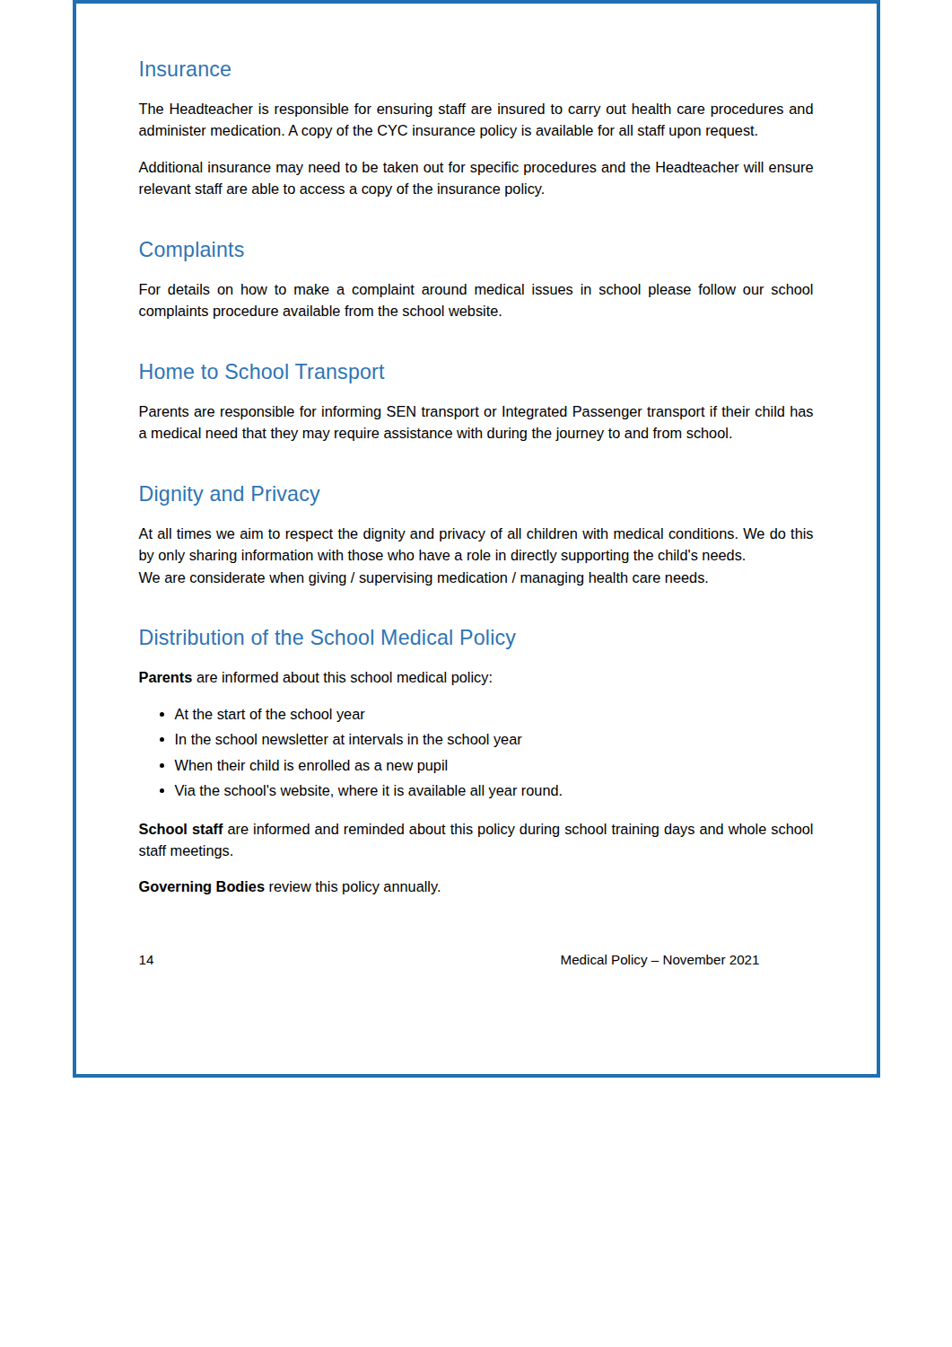Insurance
The Headteacher is responsible for ensuring staff are insured to carry out health care procedures and administer medication. A copy of the CYC insurance policy is available for all staff upon request.
Additional insurance may need to be taken out for specific procedures and the Headteacher will ensure relevant staff are able to access a copy of the insurance policy.
Complaints
For details on how to make a complaint around medical issues in school please follow our school complaints procedure available from the school website.
Home to School Transport
Parents are responsible for informing SEN transport or Integrated Passenger transport if their child has a medical need that they may require assistance with during the journey to and from school.
Dignity and Privacy
At all times we aim to respect the dignity and privacy of all children with medical conditions. We do this by only sharing information with those who have a role in directly supporting the child's needs.
We are considerate when giving / supervising medication / managing health care needs.
Distribution of the School Medical Policy
Parents are informed about this school medical policy:
At the start of the school year
In the school newsletter at intervals in the school year
When their child is enrolled as a new pupil
Via the school's website, where it is available all year round.
School staff are informed and reminded about this policy during school training days and whole school staff meetings.
Governing Bodies review this policy annually.
14
Medical Policy – November 2021